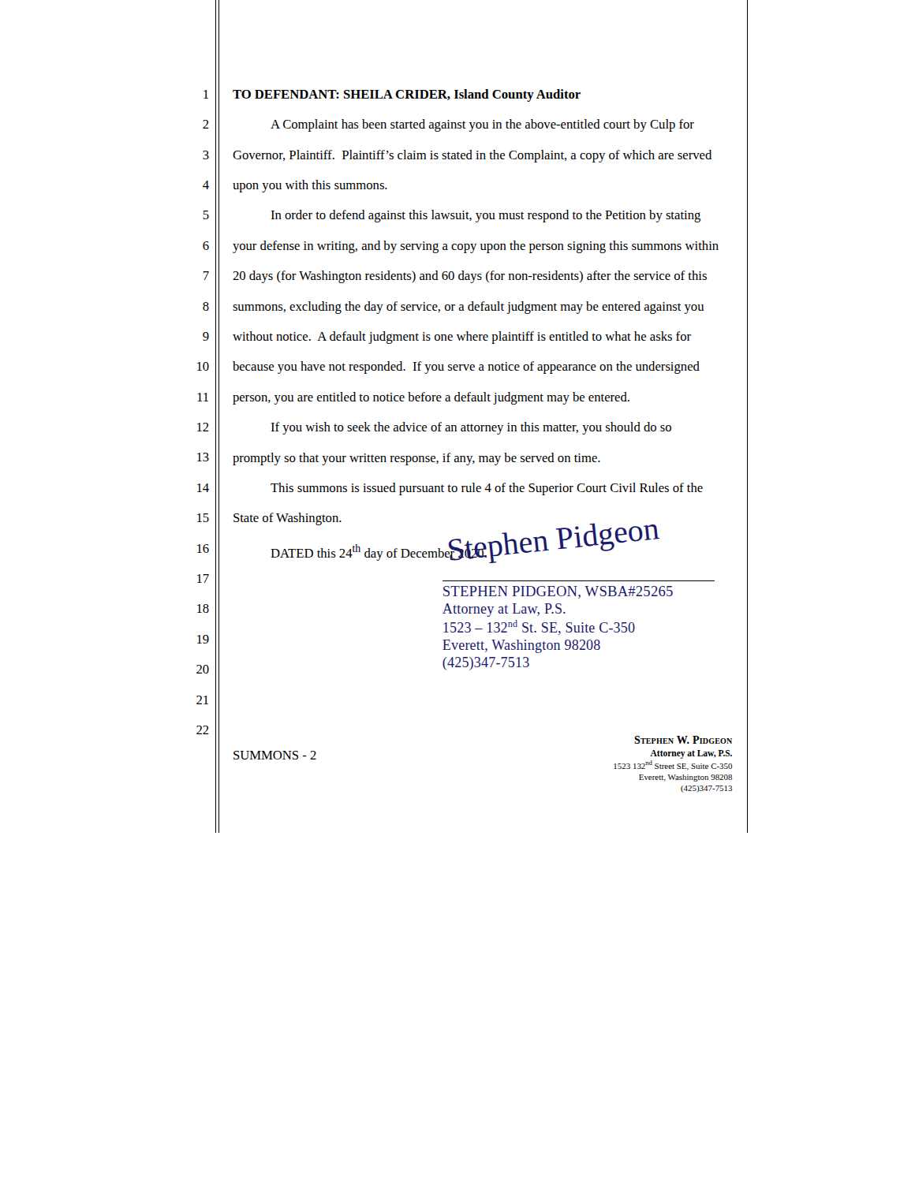1
2
3
4
5
6
7
8
9
10
11
12
13
14
15
16
17
18
19
20
21
22
TO DEFENDANT: SHEILA CRIDER, Island County Auditor
A Complaint has been started against you in the above-entitled court by Culp for Governor, Plaintiff. Plaintiff’s claim is stated in the Complaint, a copy of which are served upon you with this summons.
In order to defend against this lawsuit, you must respond to the Petition by stating your defense in writing, and by serving a copy upon the person signing this summons within 20 days (for Washington residents) and 60 days (for non-residents) after the service of this summons, excluding the day of service, or a default judgment may be entered against you without notice. A default judgment is one where plaintiff is entitled to what he asks for because you have not responded. If you serve a notice of appearance on the undersigned person, you are entitled to notice before a default judgment may be entered.
If you wish to seek the advice of an attorney in this matter, you should do so promptly so that your written response, if any, may be served on time.
This summons is issued pursuant to rule 4 of the Superior Court Civil Rules of the State of Washington.
DATED this 24th day of December 2020.
Stephen Pidgeon
STEPHEN PIDGEON, WSBA#25265
Attorney at Law, P.S.
1523 – 132nd St. SE, Suite C-350
Everett, Washington 98208
(425)347-7513
SUMMONS - 2
Stephen W. Pidgeon
Attorney at Law, P.S.
1523 132nd Street SE, Suite C-350
Everett, Washington 98208
(425)347-7513